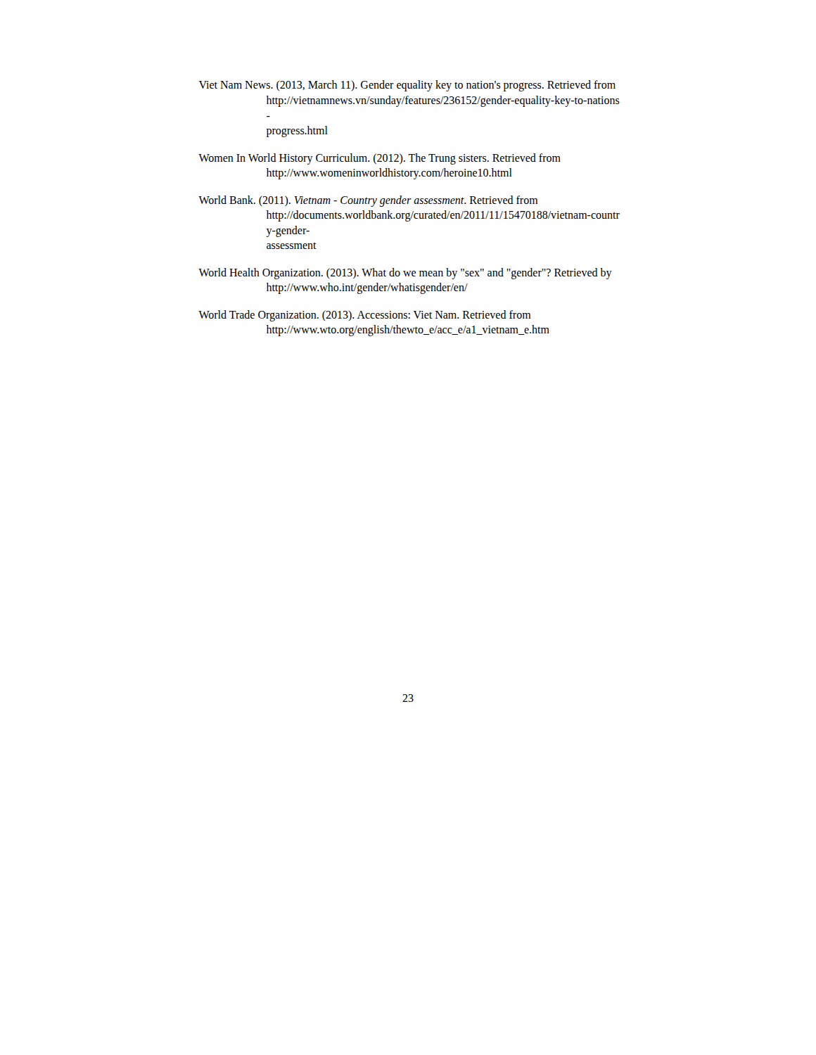Viet Nam News. (2013, March 11). Gender equality key to nation's progress. Retrieved from http://vietnamnews.vn/sunday/features/236152/gender-equality-key-to-nations-progress.html
Women In World History Curriculum. (2012). The Trung sisters. Retrieved from http://www.womeninworldhistory.com/heroine10.html
World Bank. (2011). Vietnam - Country gender assessment. Retrieved from http://documents.worldbank.org/curated/en/2011/11/15470188/vietnam-country-gender-assessment
World Health Organization. (2013). What do we mean by "sex" and "gender"? Retrieved by http://www.who.int/gender/whatisgender/en/
World Trade Organization. (2013). Accessions: Viet Nam. Retrieved from http://www.wto.org/english/thewto_e/acc_e/a1_vietnam_e.htm
23